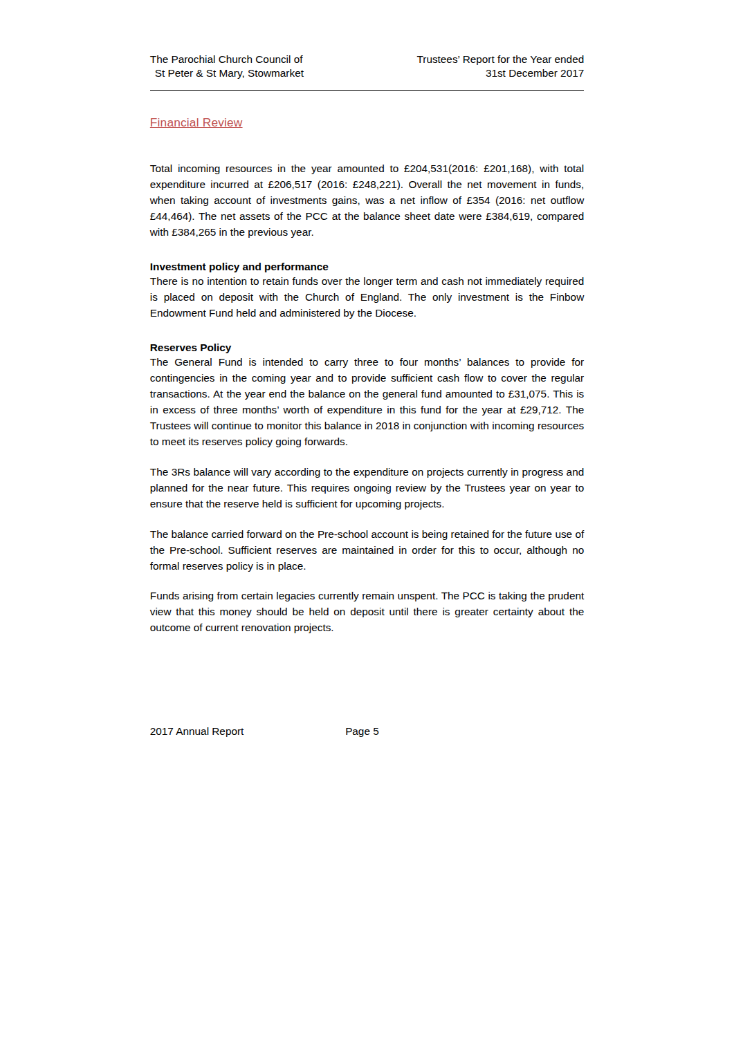The Parochial Church Council of
St Peter & St Mary, Stowmarket
Trustees’ Report for the Year ended
31st December 2017
Financial Review
Total incoming resources in the year amounted to £204,531(2016: £201,168), with total expenditure incurred at £206,517 (2016: £248,221). Overall the net movement in funds, when taking account of investments gains, was a net inflow of £354 (2016: net outflow £44,464). The net assets of the PCC at the balance sheet date were £384,619, compared with £384,265 in the previous year.
Investment policy and performance
There is no intention to retain funds over the longer term and cash not immediately required is placed on deposit with the Church of England. The only investment is the Finbow Endowment Fund held and administered by the Diocese.
Reserves Policy
The General Fund is intended to carry three to four months’ balances to provide for contingencies in the coming year and to provide sufficient cash flow to cover the regular transactions. At the year end the balance on the general fund amounted to £31,075. This is in excess of three months’ worth of expenditure in this fund for the year at £29,712. The Trustees will continue to monitor this balance in 2018 in conjunction with incoming resources to meet its reserves policy going forwards.
The 3Rs balance will vary according to the expenditure on projects currently in progress and planned for the near future. This requires ongoing review by the Trustees year on year to ensure that the reserve held is sufficient for upcoming projects.
The balance carried forward on the Pre-school account is being retained for the future use of the Pre-school. Sufficient reserves are maintained in order for this to occur, although no formal reserves policy is in place.
Funds arising from certain legacies currently remain unspent. The PCC is taking the prudent view that this money should be held on deposit until there is greater certainty about the outcome of current renovation projects.
2017 Annual Report
Page 5